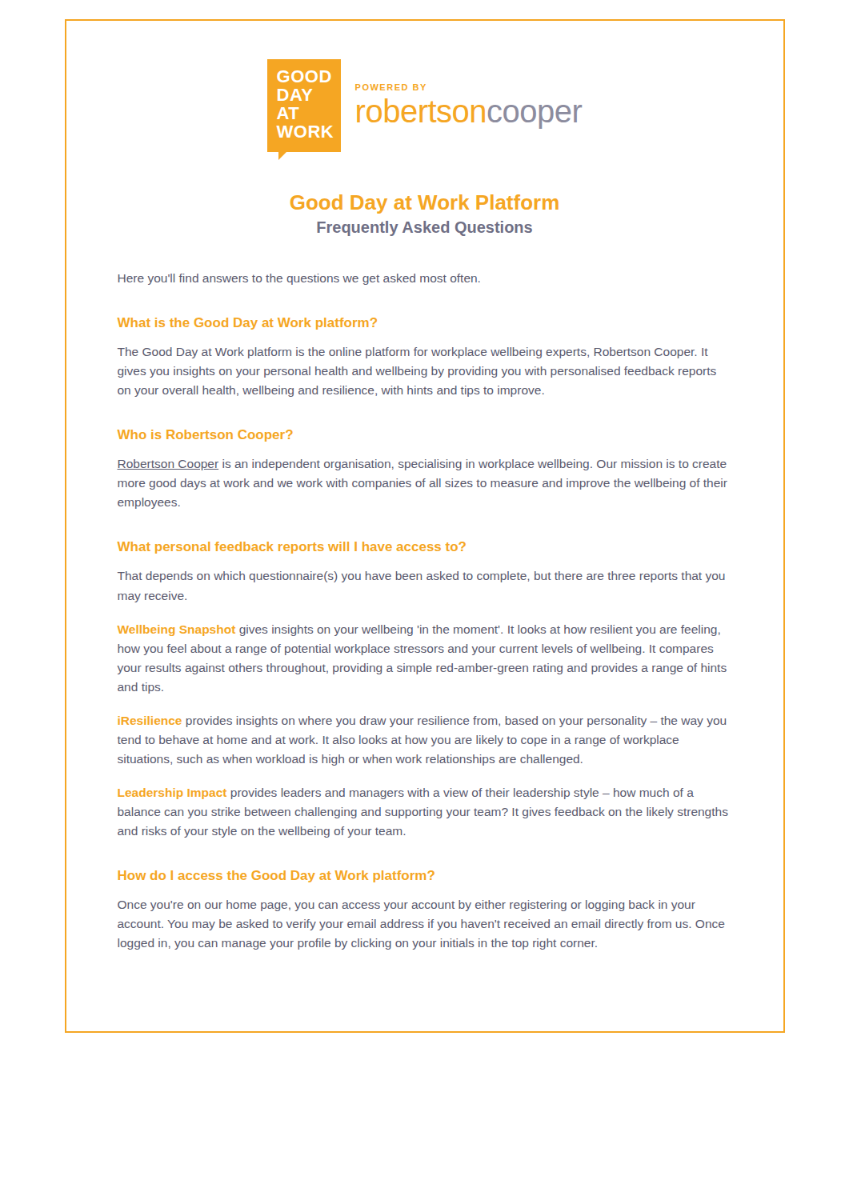Good Day At Work
Powered by
robertson cooper
Good Day at Work Platform
Frequently Asked Questions
Here you'll find answers to the questions we get asked most often.
What is the Good Day at Work platform?
The Good Day at Work platform is the online platform for workplace wellbeing experts, Robertson Cooper. It gives you insights on your personal health and wellbeing by providing you with personalised feedback reports on your overall health, wellbeing and resilience, with hints and tips to improve.
Who is Robertson Cooper?
Robertson Cooper is an independent organisation, specialising in workplace wellbeing. Our mission is to create more good days at work and we work with companies of all sizes to measure and improve the wellbeing of their employees.
What personal feedback reports will I have access to?
That depends on which questionnaire(s) you have been asked to complete, but there are three reports that you may receive.
Wellbeing Snapshot gives insights on your wellbeing 'in the moment'. It looks at how resilient you are feeling, how you feel about a range of potential workplace stressors and your current levels of wellbeing. It compares your results against others throughout, providing a simple red-amber-green rating and provides a range of hints and tips.
iResilience provides insights on where you draw your resilience from, based on your personality – the way you tend to behave at home and at work. It also looks at how you are likely to cope in a range of workplace situations, such as when workload is high or when work relationships are challenged.
Leadership Impact provides leaders and managers with a view of their leadership style – how much of a balance can you strike between challenging and supporting your team? It gives feedback on the likely strengths and risks of your style on the wellbeing of your team.
How do I access the Good Day at Work platform?
Once you're on our home page, you can access your account by either registering or logging back in your account. You may be asked to verify your email address if you haven't received an email directly from us. Once logged in, you can manage your profile by clicking on your initials in the top right corner.